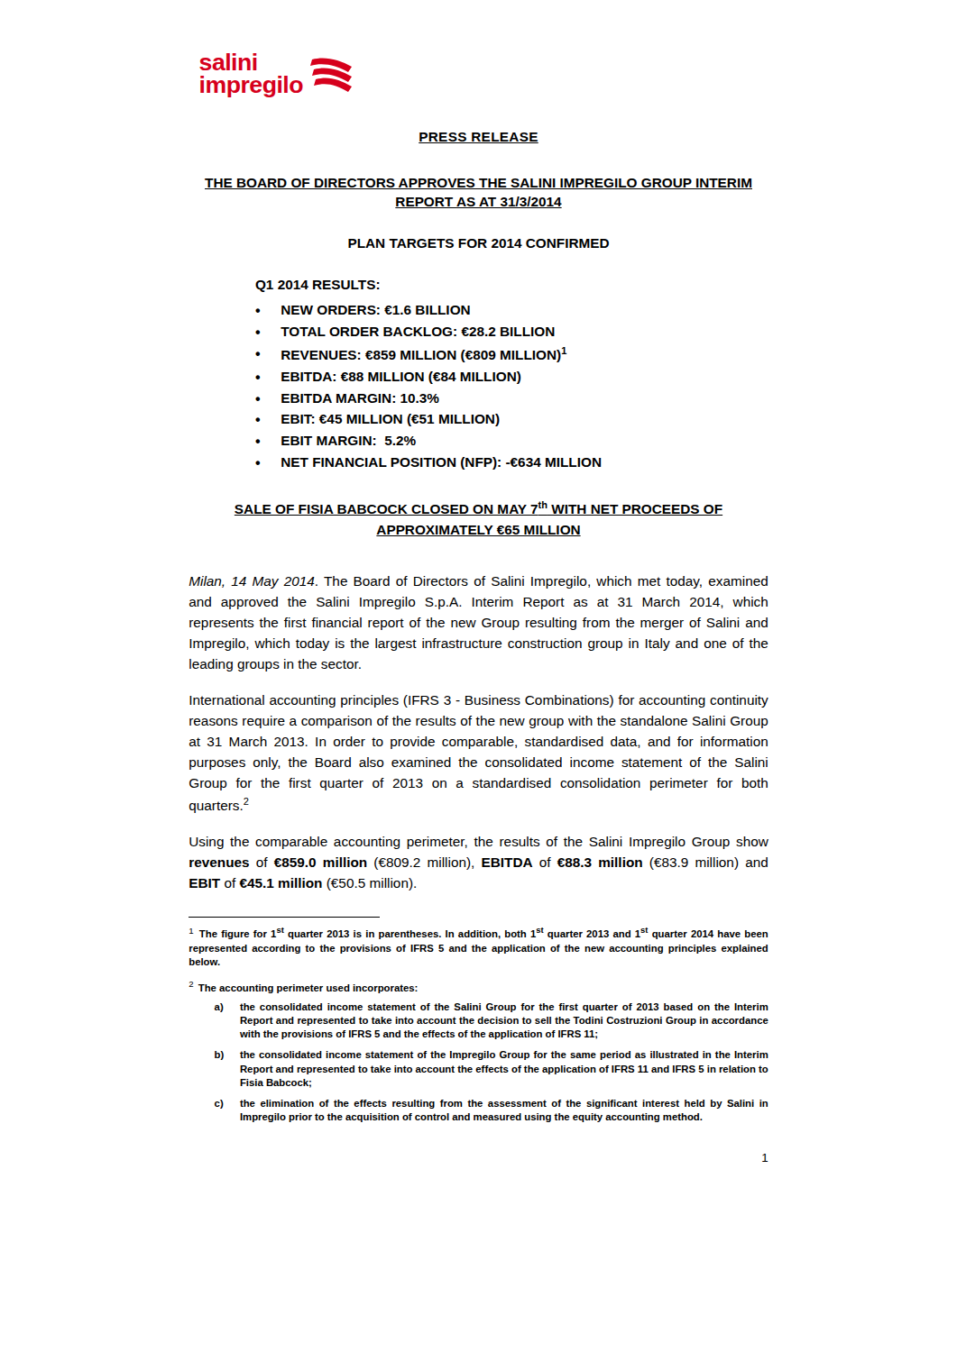salini
impregilo
PRESS RELEASE
THE BOARD OF DIRECTORS APPROVES THE SALINI IMPREGILO GROUP INTERIM REPORT AS AT 31/3/2014
PLAN TARGETS FOR 2014 CONFIRMED
Q1 2014 RESULTS:
NEW ORDERS: €1.6 BILLION
TOTAL ORDER BACKLOG: €28.2 BILLION
REVENUES: €859 MILLION (€809 MILLION)1
EBITDA: €88 MILLION (€84 MILLION)
EBITDA MARGIN: 10.3%
EBIT: €45 MILLION (€51 MILLION)
EBIT MARGIN: 5.2%
NET FINANCIAL POSITION (NFP): -€634 MILLION
SALE OF FISIA BABCOCK CLOSED ON MAY 7th WITH NET PROCEEDS OF APPROXIMATELY €65 MILLION
Milan, 14 May 2014. The Board of Directors of Salini Impregilo, which met today, examined and approved the Salini Impregilo S.p.A. Interim Report as at 31 March 2014, which represents the first financial report of the new Group resulting from the merger of Salini and Impregilo, which today is the largest infrastructure construction group in Italy and one of the leading groups in the sector.
International accounting principles (IFRS 3 - Business Combinations) for accounting continuity reasons require a comparison of the results of the new group with the standalone Salini Group at 31 March 2013. In order to provide comparable, standardised data, and for information purposes only, the Board also examined the consolidated income statement of the Salini Group for the first quarter of 2013 on a standardised consolidation perimeter for both quarters.2
Using the comparable accounting perimeter, the results of the Salini Impregilo Group show revenues of €859.0 million (€809.2 million), EBITDA of €88.3 million (€83.9 million) and EBIT of €45.1 million (€50.5 million).
1 The figure for 1st quarter 2013 is in parentheses. In addition, both 1st quarter 2013 and 1st quarter 2014 have been represented according to the provisions of IFRS 5 and the application of the new accounting principles explained below.
2 The accounting perimeter used incorporates:
the consolidated income statement of the Salini Group for the first quarter of 2013 based on the Interim Report and represented to take into account the decision to sell the Todini Costruzioni Group in accordance with the provisions of IFRS 5 and the effects of the application of IFRS 11;
the consolidated income statement of the Impregilo Group for the same period as illustrated in the Interim Report and represented to take into account the effects of the application of IFRS 11 and IFRS 5 in relation to Fisia Babcock;
the elimination of the effects resulting from the assessment of the significant interest held by Salini in Impregilo prior to the acquisition of control and measured using the equity accounting method.
1